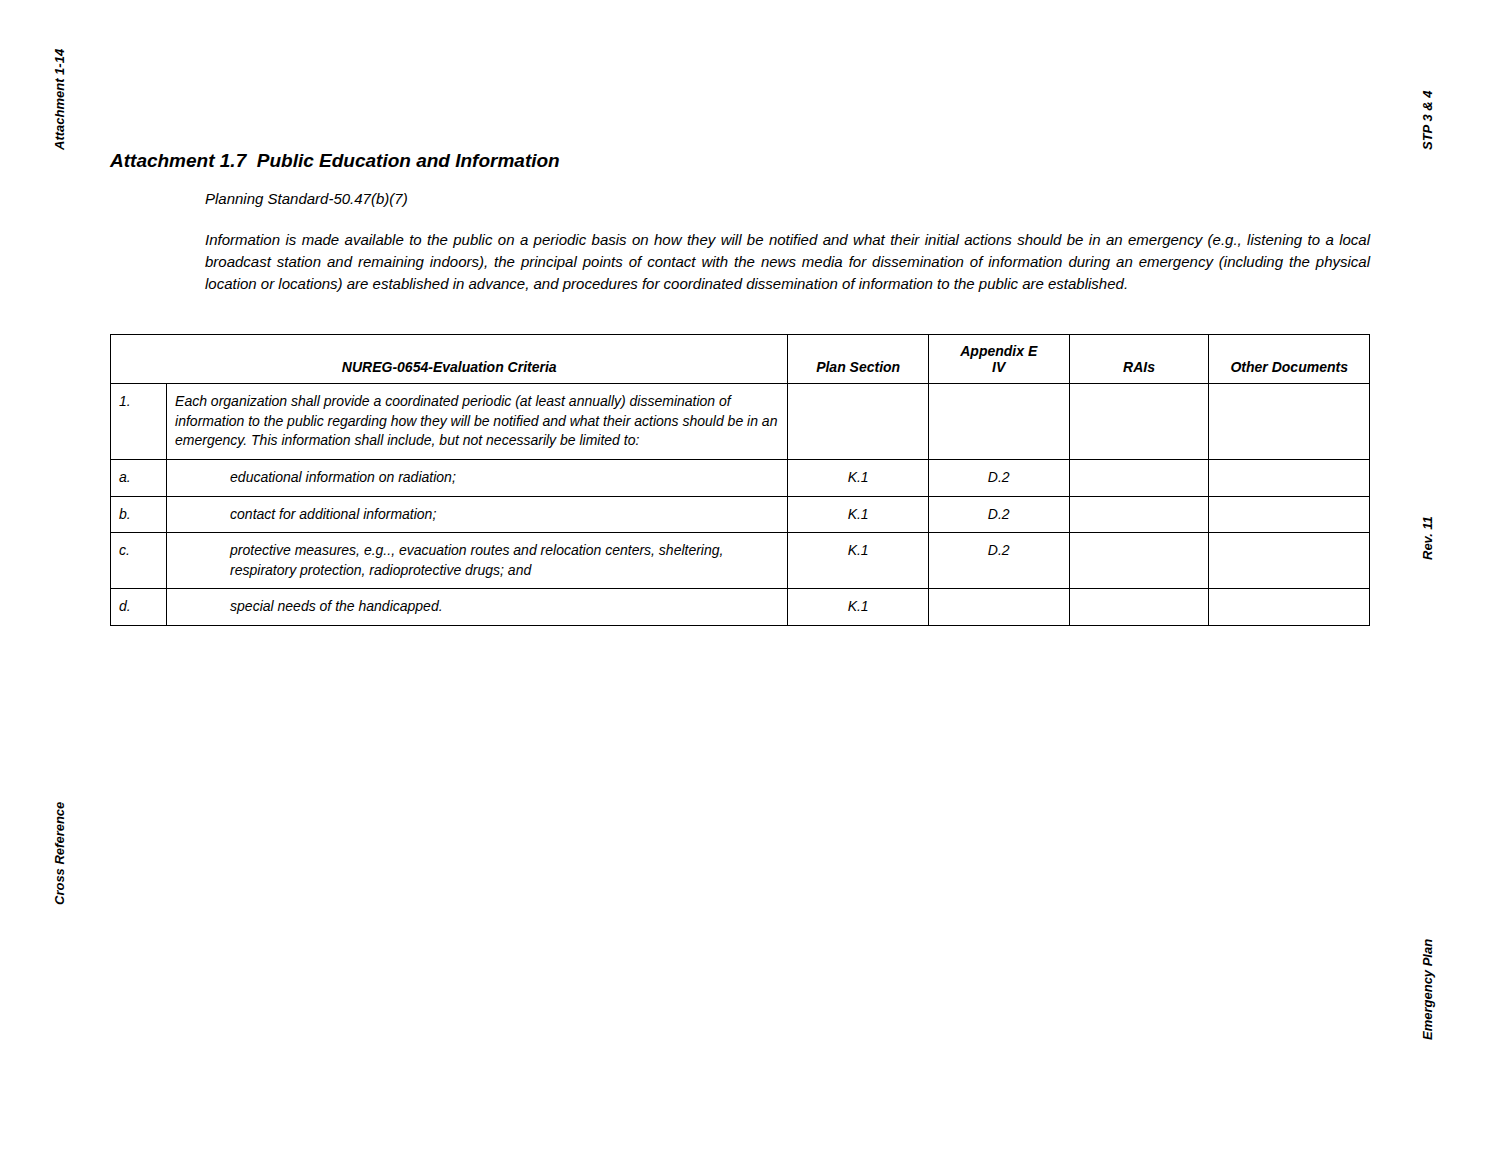Attachment 1-14
Cross Reference
STP 3 & 4
Rev. 11
Emergency Plan
Attachment 1.7 Public Education and Information
Planning Standard-50.47(b)(7)
Information is made available to the public on a periodic basis on how they will be notified and what their initial actions should be in an emergency (e.g., listening to a local broadcast station and remaining indoors), the principal points of contact with the news media for dissemination of information during an emergency (including the physical location or locations) are established in advance, and procedures for coordinated dissemination of information to the public are established.
| NUREG-0654-Evaluation Criteria | Plan Section | Appendix E IV | RAIs | Other Documents |
| --- | --- | --- | --- | --- |
| 1. | Each organization shall provide a coordinated periodic (at least annually) dissemination of information to the public regarding how they will be notified and what their actions should be in an emergency. This information shall include, but not necessarily be limited to: | | | | |
| a. | educational information on radiation; | K.1 | D.2 | | |
| b. | contact for additional information; | K.1 | D.2 | | |
| c. | protective measures, e.g.., evacuation routes and relocation centers, sheltering, respiratory protection, radioprotective drugs; and | K.1 | D.2 | | |
| d. | special needs of the handicapped. | K.1 | | | |